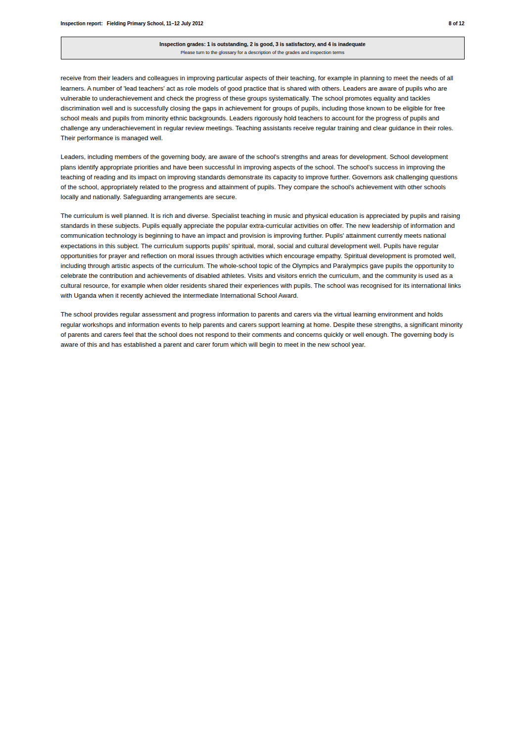Inspection report: Fielding Primary School, 11–12 July 2012
8 of 12
Inspection grades: 1 is outstanding, 2 is good, 3 is satisfactory, and 4 is inadequate
Please turn to the glossary for a description of the grades and inspection terms
receive from their leaders and colleagues in improving particular aspects of their teaching, for example in planning to meet the needs of all learners. A number of 'lead teachers' act as role models of good practice that is shared with others. Leaders are aware of pupils who are vulnerable to underachievement and check the progress of these groups systematically. The school promotes equality and tackles discrimination well and is successfully closing the gaps in achievement for groups of pupils, including those known to be eligible for free school meals and pupils from minority ethnic backgrounds. Leaders rigorously hold teachers to account for the progress of pupils and challenge any underachievement in regular review meetings. Teaching assistants receive regular training and clear guidance in their roles. Their performance is managed well.
Leaders, including members of the governing body, are aware of the school's strengths and areas for development. School development plans identify appropriate priorities and have been successful in improving aspects of the school. The school's success in improving the teaching of reading and its impact on improving standards demonstrate its capacity to improve further. Governors ask challenging questions of the school, appropriately related to the progress and attainment of pupils. They compare the school's achievement with other schools locally and nationally. Safeguarding arrangements are secure.
The curriculum is well planned. It is rich and diverse. Specialist teaching in music and physical education is appreciated by pupils and raising standards in these subjects. Pupils equally appreciate the popular extra-curricular activities on offer. The new leadership of information and communication technology is beginning to have an impact and provision is improving further. Pupils' attainment currently meets national expectations in this subject. The curriculum supports pupils' spiritual, moral, social and cultural development well. Pupils have regular opportunities for prayer and reflection on moral issues through activities which encourage empathy. Spiritual development is promoted well, including through artistic aspects of the curriculum. The whole-school topic of the Olympics and Paralympics gave pupils the opportunity to celebrate the contribution and achievements of disabled athletes. Visits and visitors enrich the curriculum, and the community is used as a cultural resource, for example when older residents shared their experiences with pupils. The school was recognised for its international links with Uganda when it recently achieved the intermediate International School Award.
The school provides regular assessment and progress information to parents and carers via the virtual learning environment and holds regular workshops and information events to help parents and carers support learning at home. Despite these strengths, a significant minority of parents and carers feel that the school does not respond to their comments and concerns quickly or well enough. The governing body is aware of this and has established a parent and carer forum which will begin to meet in the new school year.